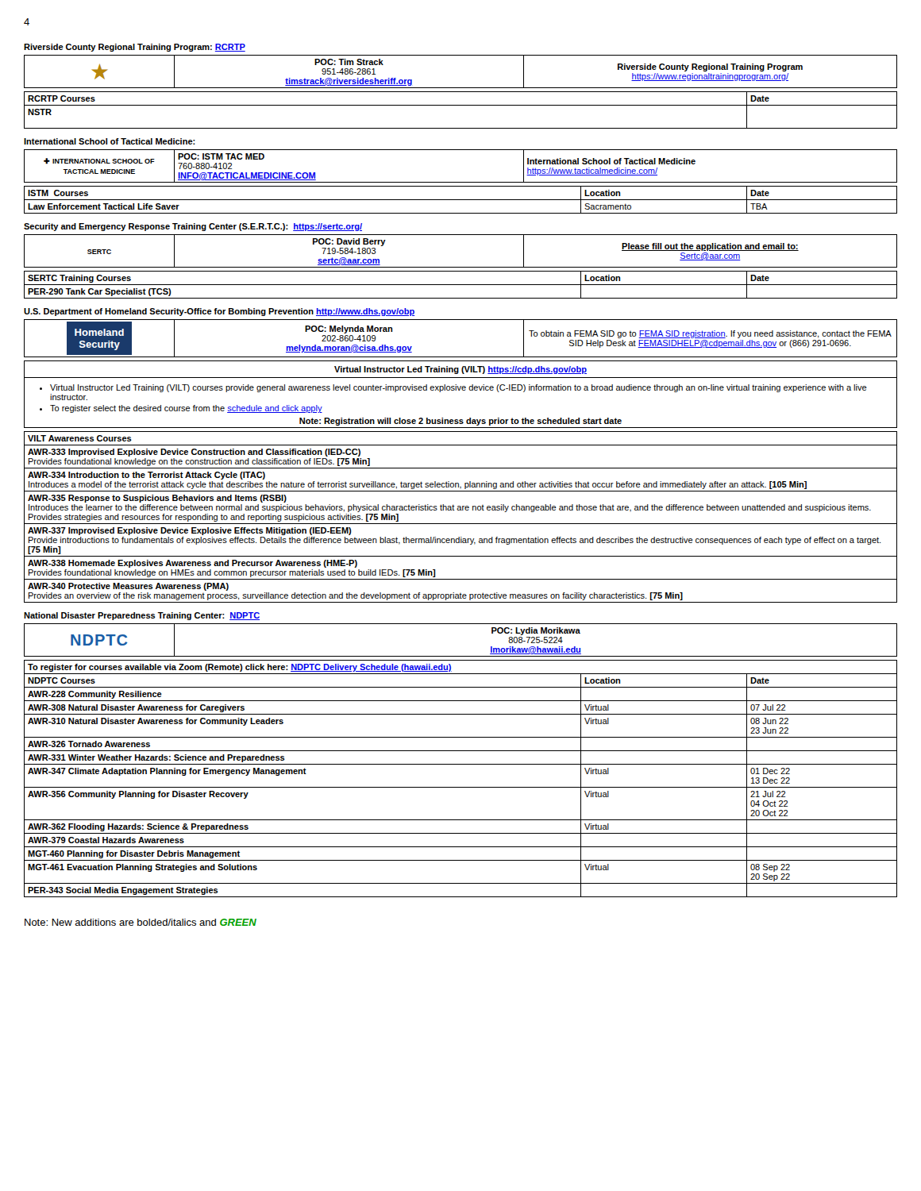4
Riverside County Regional Training Program: RCRTP
| ★ | POC: Tim Strack 951-486-2861 timstrack@riversidesheriff.org | Riverside County Regional Training Program https://www.regionaltrainingprogram.org/ |
| RCRTP Courses | Date |
| NSTR | |
International School of Tactical Medicine:
| ✚ INTERNATIONAL SCHOOL OF TACTICAL MEDICINE | POC: ISTM TAC MED 760-880-4102 INFO@TACTICALMEDICINE.COM | International School of Tactical Medicine https://www.tacticalmedicine.com/ |
| ISTM Courses | Location | Date |
| Law Enforcement Tactical Life Saver | Sacramento | TBA |
Security and Emergency Response Training Center (S.E.R.T.C.): https://sertc.org/
| SERTC | POC: David Berry 719-584-1803 sertc@aar.com | Please fill out the application and email to: Sertc@aar.com |
| SERTC Training Courses | Location | Date |
| PER-290 Tank Car Specialist (TCS) | | |
U.S. Department of Homeland Security-Office for Bombing Prevention http://www.dhs.gov/obp
| Homeland Security | POC: Melynda Moran 202-860-4109 melynda.moran@cisa.dhs.gov | To obtain a FEMA SID go to FEMA SID registration . If you need assistance, contact the FEMA SID Help Desk at FEMASIDHELP@cdpemail.dhs.gov or (866) 291-0696. |
| Virtual Instructor Led Training (VILT) https://cdp.dhs.gov/obp |
| Virtual Instructor Led Training (VILT) courses provide general awareness level counter-improvised explosive device (C-IED) information to a broad audience through an on-line virtual training experience with a live instructor. To register select the desired course from the schedule and click apply Note: Registration will close 2 business days prior to the scheduled start date |
| VILT Awareness Courses |
| AWR-333 Improvised Explosive Device Construction and Classification (IED-CC) Provides foundational knowledge on the construction and classification of IEDs. [75 Min] |
| AWR-334 Introduction to the Terrorist Attack Cycle (ITAC) Introduces a model of the terrorist attack cycle that describes the nature of terrorist surveillance, target selection, planning and other activities that occur before and immediately after an attack. [105 Min] |
| AWR-335 Response to Suspicious Behaviors and Items (RSBI) Introduces the learner to the difference between normal and suspicious behaviors, physical characteristics that are not easily changeable and those that are, and the difference between unattended and suspicious items. Provides strategies and resources for responding to and reporting suspicious activities. [75 Min] |
| AWR-337 Improvised Explosive Device Explosive Effects Mitigation (IED-EEM) Provide introductions to fundamentals of explosives effects. Details the difference between blast, thermal/incendiary, and fragmentation effects and describes the destructive consequences of each type of effect on a target. [75 Min] |
| AWR-338 Homemade Explosives Awareness and Precursor Awareness (HME-P) Provides foundational knowledge on HMEs and common precursor materials used to build IEDs. [75 Min] |
| AWR-340 Protective Measures Awareness (PMA) Provides an overview of the risk management process, surveillance detection and the development of appropriate protective measures on facility characteristics. [75 Min] |
National Disaster Preparedness Training Center: NDPTC
| NDPTC | POC: Lydia Morikawa 808-725-5224 lmorikaw@hawaii.edu |
| To register for courses available via Zoom (Remote) click here: NDPTC Delivery Schedule (hawaii.edu) |
| NDPTC Courses | Location | Date |
| AWR-228 Community Resilience | | |
| AWR-308 Natural Disaster Awareness for Caregivers | Virtual | 07 Jul 22 |
| AWR-310 Natural Disaster Awareness for Community Leaders | Virtual | 08 Jun 22 23 Jun 22 |
| AWR-326 Tornado Awareness | | |
| AWR-331 Winter Weather Hazards: Science and Preparedness | | |
| AWR-347 Climate Adaptation Planning for Emergency Management | Virtual | 01 Dec 22 13 Dec 22 |
| AWR-356 Community Planning for Disaster Recovery | Virtual | 21 Jul 22 04 Oct 22 20 Oct 22 |
| AWR-362 Flooding Hazards: Science & Preparedness | Virtual | |
| AWR-379 Coastal Hazards Awareness | | |
| MGT-460 Planning for Disaster Debris Management | | |
| MGT-461 Evacuation Planning Strategies and Solutions | Virtual | 08 Sep 22 20 Sep 22 |
| PER-343 Social Media Engagement Strategies | | |
Note: New additions are bolded/italics and GREEN